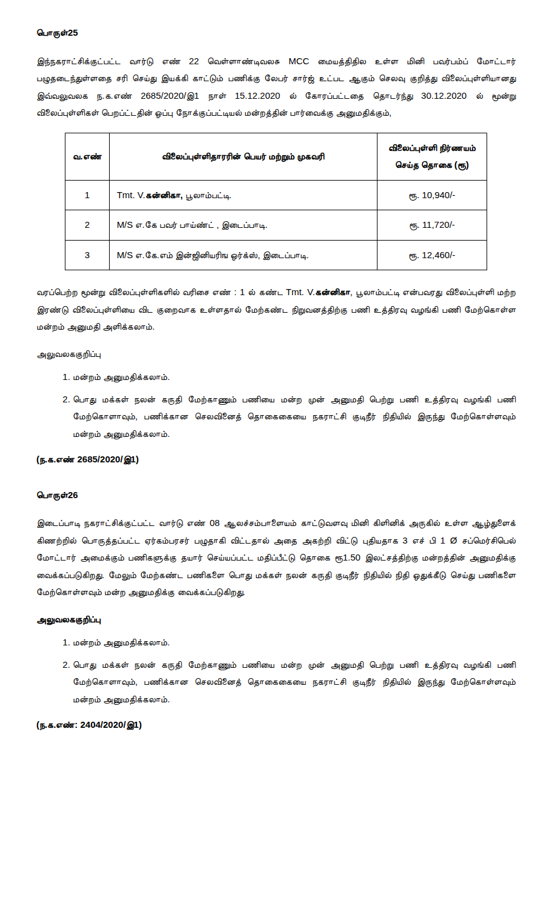பொருள்25
இந்நகராட்சிக்குட்பட்ட வார்டு எண் 22 வெள்ளாண்டிவலசு MCC மையத்திதில உள்ள மினி பவர்பம்ப் மோட்டார் பழுதடைந்துள்ளதை சரி செய்து இயக்கி காட்டும் பணிக்கு லேபர் சார்ஜ் உட்பட ஆகும் செலவு குறித்து விலைப்புள்ளியானது இவ்வலுவலக ந.க.எண் 2685/2020/இ1 நாள் 15.12.2020 ல் கோரப்பட்டதை தொடர்ந்து 30.12.2020 ல் மூன்று விலைப்புள்ளிகள் பெறப்ட்டதின் ஒப்பு நோக்குப்பட்டியல் மன்றத்தின் பார்வைக்கு அனுமதிக்கும்,
| வ.எண் | விலைப்புள்ளிதாரரின் பெயர் மற்றும் முகவரி | விலைப்புள்ளி நிர்ணயம் செய்த தொகை (ரூ) |
| --- | --- | --- |
| 1 | Tmt. V. கன்னிகா, பூலாம்பட்டி. | ரூ. 10,940/- |
| 2 | M/S எ.கே பவர் பாய்ண்ட் , இடைப்பாடி. | ரூ. 11,720/- |
| 3 | M/S எ.கே.எம் இன்ஜினியரிங ஒர்க்ஸ், இடைப்பாடி. | ரூ. 12,460/- |
வரப்பெற்ற மூன்று விலைப்புள்ளிகளில் வரிசை எண் : 1 ல் கண்ட Tmt. V.கன்னிகா, பூலாம்பட்டி என்பவரது விலைப்புள்ளி மற்ற இரண்டு விலைப்புள்ளியை விட குறைவாக உள்ளதால் மேற்கண்ட நிறுவனத்திற்கு பணி உத்திரவு வழங்கி பணி மேற்கொள்ள மன்றம் அனுமதி அளிக்கலாம்.
அலுவலககுறிப்பு
மன்றம் அனுமதிக்கலாம்.
பொது மக்கள் நலன் கருதி மேற்காணும் பணியை மன்ற முன் அனுமதி பெற்று பணி உத்திரவு வழங்கி பணி மேற்கொளாவும், பணிக்கான செலவினைத் தொகைகையை நகராட்சி குடிநீர் நிதியில் இருந்து மேற்கொள்ளவும் மன்றம் அனுமதிக்கலாம்.
(ந.க.எண் 2685/2020/இ1)
பொருள்26
இடைப்பாடி நகராட்சிக்குட்பட்ட வார்டு எண் 08 ஆலச்சம்பாளையம் காட்டுவளவு மினி கிளினிக் அருகில் உள்ள ஆழ்துளைக் கிணற்றில் பொருத்தப்பட்ட ஏர்கம்பரசர் பழுதாகி விட்டதால் அதை அகற்றி விட்டு புதியதாக 3 எச் பி 1 Ø சப்மெர்சிபெல் மோட்டார் அமைக்கும் பணிகளுக்கு தயார் செய்யப்பட்ட மதிப்பீட்டு தொகை ரூ1.50 இலட்சத்திற்கு மன்றத்தின் அனுமதிக்கு வைக்கப்படுகிறது. மேலும் மேற்கண்ட பணிகளை பொது மக்கள் நலன் கருதி குடிநீர் நிதியில் நிதி ஒதுக்கீடு செய்து பணிகளை மேற்கொள்ளவும் மன்ற அனுமதிக்கு வைக்கப்படுகிறது.
அலுவலககுறிப்பு
மன்றம் அனுமதிக்கலாம்.
பொது மக்கள் நலன் கருதி மேற்காணும் பணியை மன்ற முன் அனுமதி பெற்று பணி உத்திரவு வழங்கி பணி மேற்கொளாவும், பணிக்கான செலவினைத் தொகைகையை நகராட்சி குடிநீர் நிதியில் இருந்து மேற்கொள்ளவும் மன்றம் அனுமதிக்கலாம்.
(ந.க.எண்: 2404/2020/இ1)